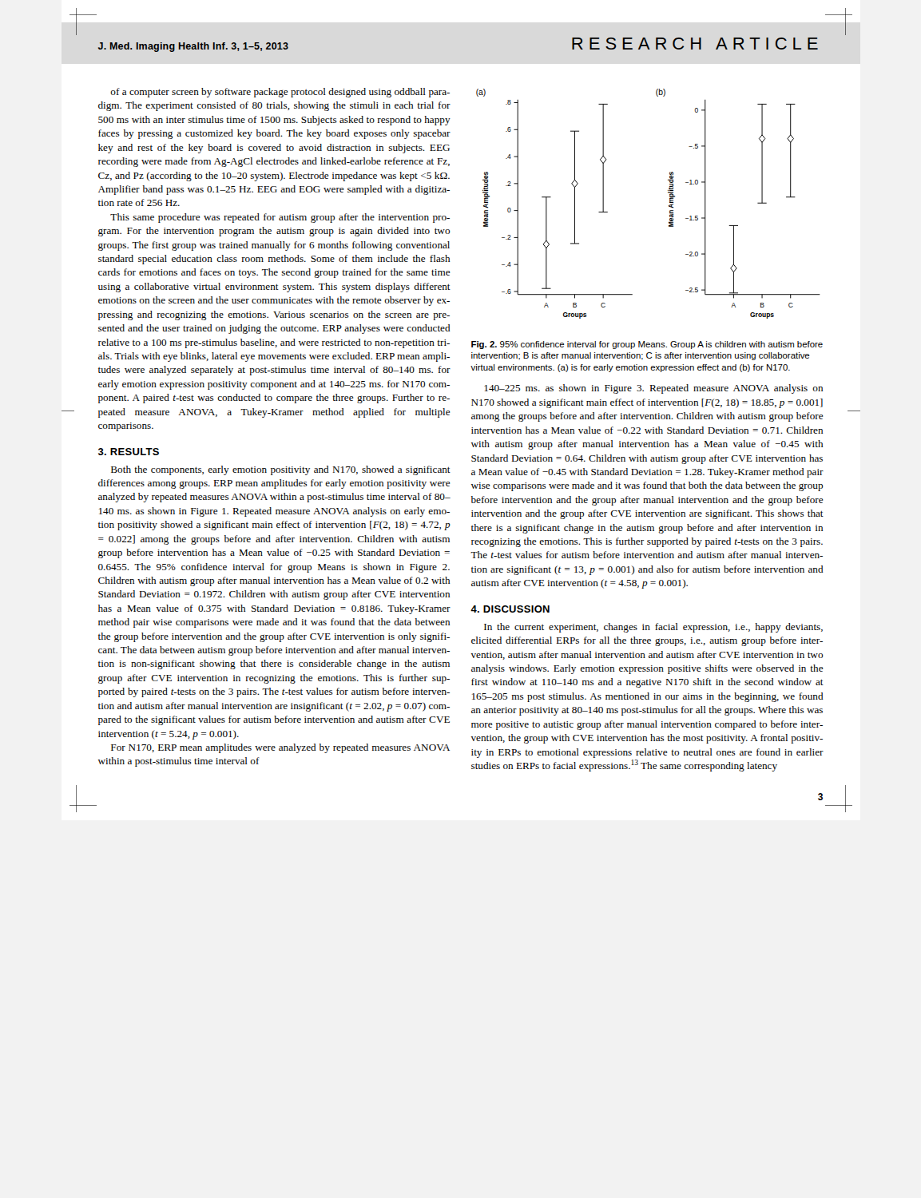J. Med. Imaging Health Inf. 3, 1–5, 2013
RESEARCH ARTICLE
of a computer screen by software package protocol designed using oddball paradigm. The experiment consisted of 80 trials, showing the stimuli in each trial for 500 ms with an inter stimulus time of 1500 ms. Subjects asked to respond to happy faces by pressing a customized key board. The key board exposes only spacebar key and rest of the key board is covered to avoid distraction in subjects. EEG recording were made from Ag-AgCl electrodes and linked-earlobe reference at Fz, Cz, and Pz (according to the 10–20 system). Electrode impedance was kept <5 kΩ. Amplifier band pass was 0.1–25 Hz. EEG and EOG were sampled with a digitization rate of 256 Hz.
This same procedure was repeated for autism group after the intervention program. For the intervention program the autism group is again divided into two groups. The first group was trained manually for 6 months following conventional standard special education class room methods. Some of them include the flash cards for emotions and faces on toys. The second group trained for the same time using a collaborative virtual environment system. This system displays different emotions on the screen and the user communicates with the remote observer by expressing and recognizing the emotions. Various scenarios on the screen are presented and the user trained on judging the outcome. ERP analyses were conducted relative to a 100 ms pre-stimulus baseline, and were restricted to non-repetition trials. Trials with eye blinks, lateral eye movements were excluded. ERP mean amplitudes were analyzed separately at post-stimulus time interval of 80–140 ms. for early emotion expression positivity component and at 140–225 ms. for N170 component. A paired t-test was conducted to compare the three groups. Further to repeated measure ANOVA, a Tukey-Kramer method applied for multiple comparisons.
3. RESULTS
Both the components, early emotion positivity and N170, showed a significant differences among groups. ERP mean amplitudes for early emotion positivity were analyzed by repeated measures ANOVA within a post-stimulus time interval of 80–140 ms. as shown in Figure 1. Repeated measure ANOVA analysis on early emotion positivity showed a significant main effect of intervention [F(2, 18) = 4.72, p = 0.022] among the groups before and after intervention. Children with autism group before intervention has a Mean value of −0.25 with Standard Deviation = 0.6455. The 95% confidence interval for group Means is shown in Figure 2. Children with autism group after manual intervention has a Mean value of 0.2 with Standard Deviation = 0.1972. Children with autism group after CVE intervention has a Mean value of 0.375 with Standard Deviation = 0.8186. Tukey-Kramer method pair wise comparisons were made and it was found that the data between the group before intervention and the group after CVE intervention is only significant. The data between autism group before intervention and after manual intervention is non-significant showing that there is considerable change in the autism group after CVE intervention in recognizing the emotions. This is further supported by paired t-tests on the 3 pairs. The t-test values for autism before intervention and autism after manual intervention are insignificant (t = 2.02, p = 0.07) compared to the significant values for autism before intervention and autism after CVE intervention (t = 5.24, p = 0.001).
For N170, ERP mean amplitudes were analyzed by repeated measures ANOVA within a post-stimulus time interval of
(a) .8 .6 .4 .2 0 −.2 −.4 −.6 Mean Amplitudes A B C Groups (b) 0 −.5 −1.0 −1.5 −2.0 −2.5 Mean Amplitudes A B C Groups
Fig. 2. 95% confidence interval for group Means. Group A is children with autism before intervention; B is after manual intervention; C is after intervention using collaborative virtual environments. (a) is for early emotion expression effect and (b) for N170.
140–225 ms. as shown in Figure 3. Repeated measure ANOVA analysis on N170 showed a significant main effect of intervention [F(2, 18) = 18.85, p = 0.001] among the groups before and after intervention. Children with autism group before intervention has a Mean value of −0.22 with Standard Deviation = 0.71. Children with autism group after manual intervention has a Mean value of −0.45 with Standard Deviation = 0.64. Children with autism group after CVE intervention has a Mean value of −0.45 with Standard Deviation = 1.28. Tukey-Kramer method pair wise comparisons were made and it was found that both the data between the group before intervention and the group after manual intervention and the group before intervention and the group after CVE intervention are significant. This shows that there is a significant change in the autism group before and after intervention in recognizing the emotions. This is further supported by paired t-tests on the 3 pairs. The t-test values for autism before intervention and autism after manual intervention are significant (t = 13, p = 0.001) and also for autism before intervention and autism after CVE intervention (t = 4.58, p = 0.001).
4. DISCUSSION
In the current experiment, changes in facial expression, i.e., happy deviants, elicited differential ERPs for all the three groups, i.e., autism group before intervention, autism after manual intervention and autism after CVE intervention in two analysis windows. Early emotion expression positive shifts were observed in the first window at 110–140 ms and a negative N170 shift in the second window at 165–205 ms post stimulus. As mentioned in our aims in the beginning, we found an anterior positivity at 80–140 ms post-stimulus for all the groups. Where this was more positive to autistic group after manual intervention compared to before intervention, the group with CVE intervention has the most positivity. A frontal positivity in ERPs to emotional expressions relative to neutral ones are found in earlier studies on ERPs to facial expressions.13 The same corresponding latency
3